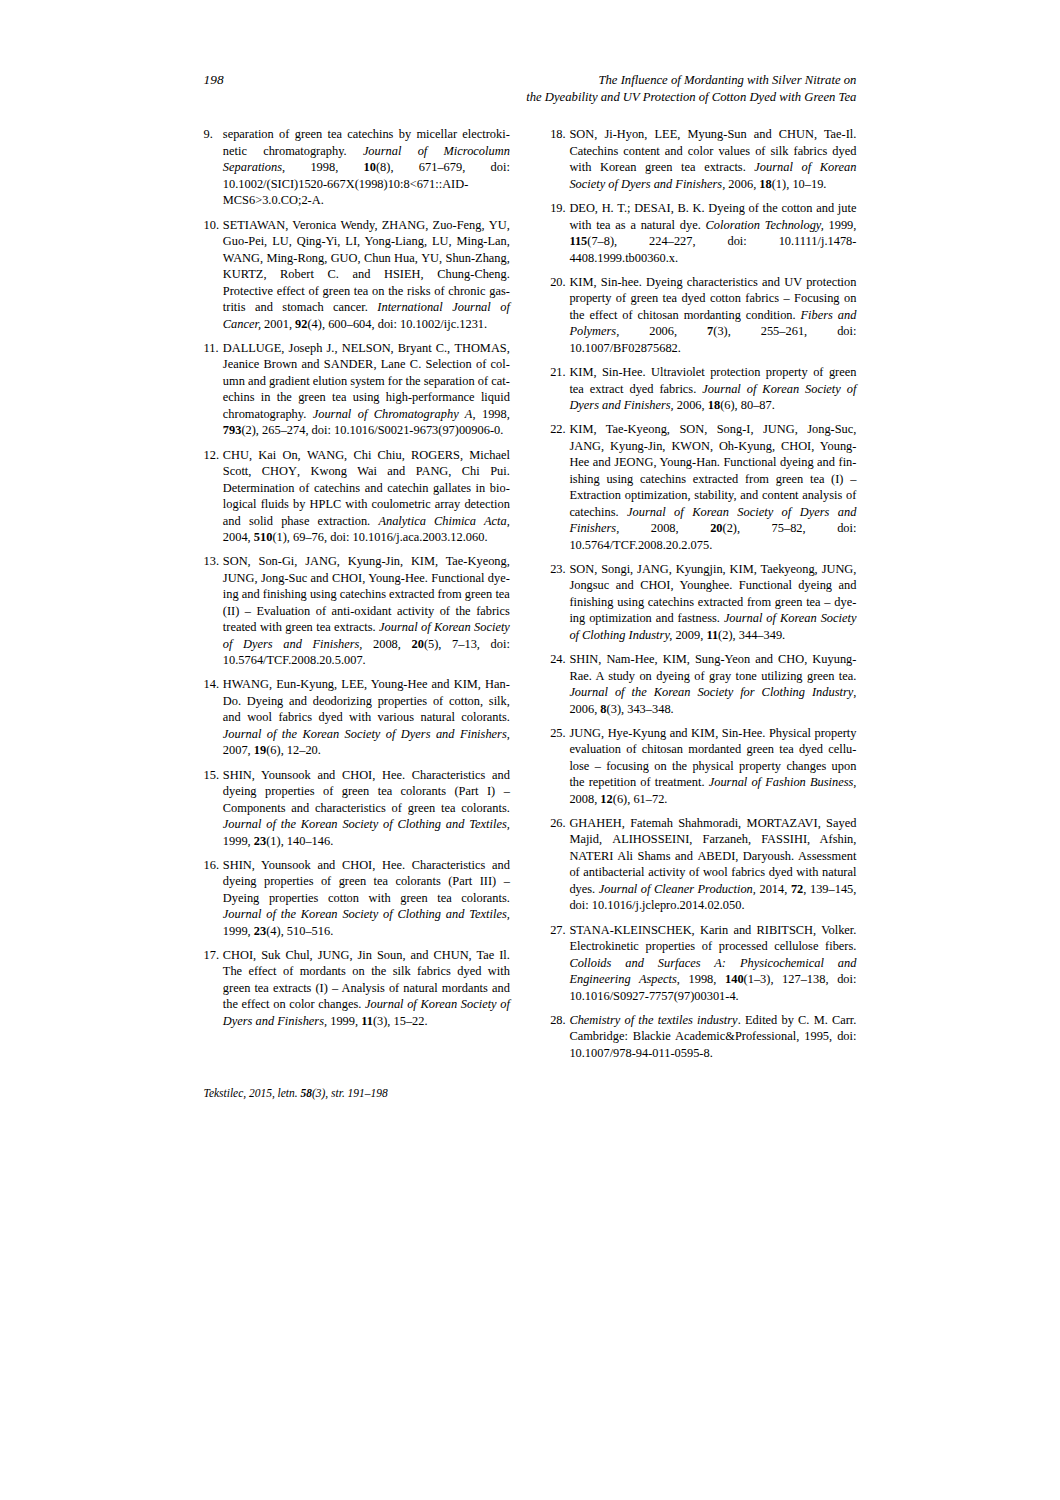198
The Influence of Mordanting with Silver Nitrate on
the Dyeability and UV Protection of Cotton Dyed with Green Tea
separation of green tea catechins by micellar electrokinetic chromatography. Journal of Microcolumn Separations, 1998, 10(8), 671–679, doi: 10.1002/(SICI)1520-667X(1998)10:8<671::AID-MCS6>3.0.CO;2-A.
SETIAWAN, Veronica Wendy, ZHANG, Zuo-Feng, YU, Guo-Pei, LU, Qing-Yi, LI, Yong-Liang, LU, Ming-Lan, WANG, Ming-Rong, GUO, Chun Hua, YU, Shun-Zhang, KURTZ, Robert C. and HSIEH, Chung-Cheng. Protective effect of green tea on the risks of chronic gastritis and stomach cancer. International Journal of Cancer, 2001, 92(4), 600–604, doi: 10.1002/ijc.1231.
DALLUGE, Joseph J., NELSON, Bryant C., THOMAS, Jeanice Brown and SANDER, Lane C. Selection of column and gradient elution system for the separation of catechins in the green tea using high-performance liquid chromatography. Journal of Chromatography A, 1998, 793(2), 265–274, doi: 10.1016/S0021-9673(97)00906-0.
CHU, Kai On, WANG, Chi Chiu, ROGERS, Michael Scott, CHOY, Kwong Wai and PANG, Chi Pui. Determination of catechins and catechin gallates in biological fluids by HPLC with coulometric array detection and solid phase extraction. Analytica Chimica Acta, 2004, 510(1), 69–76, doi: 10.1016/j.aca.2003.12.060.
SON, Son-Gi, JANG, Kyung-Jin, KIM, Tae-Kyeong, JUNG, Jong-Suc and CHOI, Young-Hee. Functional dyeing and finishing using catechins extracted from green tea (II) – Evaluation of anti-oxidant activity of the fabrics treated with green tea extracts. Journal of Korean Society of Dyers and Finishers, 2008, 20(5), 7–13, doi: 10.5764/TCF.2008.20.5.007.
HWANG, Eun-Kyung, LEE, Young-Hee and KIM, Han-Do. Dyeing and deodorizing properties of cotton, silk, and wool fabrics dyed with various natural colorants. Journal of the Korean Society of Dyers and Finishers, 2007, 19(6), 12–20.
SHIN, Younsook and CHOI, Hee. Characteristics and dyeing properties of green tea colorants (Part I) – Components and characteristics of green tea colorants. Journal of the Korean Society of Clothing and Textiles, 1999, 23(1), 140–146.
SHIN, Younsook and CHOI, Hee. Characteristics and dyeing properties of green tea colorants (Part III) – Dyeing properties cotton with green tea colorants. Journal of the Korean Society of Clothing and Textiles, 1999, 23(4), 510–516.
CHOI, Suk Chul, JUNG, Jin Soun, and CHUN, Tae Il. The effect of mordants on the silk fabrics dyed with green tea extracts (I) – Analysis of natural mordants and the effect on color changes. Journal of Korean Society of Dyers and Finishers, 1999, 11(3), 15–22.
SON, Ji-Hyon, LEE, Myung-Sun and CHUN, Tae-Il. Catechins content and color values of silk fabrics dyed with Korean green tea extracts. Journal of Korean Society of Dyers and Finishers, 2006, 18(1), 10–19.
DEO, H. T.; DESAI, B. K. Dyeing of the cotton and jute with tea as a natural dye. Coloration Technology, 1999, 115(7–8), 224–227, doi: 10.1111/j.1478-4408.1999.tb00360.x.
KIM, Sin-hee. Dyeing characteristics and UV protection property of green tea dyed cotton fabrics – Focusing on the effect of chitosan mordanting condition. Fibers and Polymers, 2006, 7(3), 255–261, doi: 10.1007/BF02875682.
KIM, Sin-Hee. Ultraviolet protection property of green tea extract dyed fabrics. Journal of Korean Society of Dyers and Finishers, 2006, 18(6), 80–87.
KIM, Tae-Kyeong, SON, Song-I, JUNG, Jong-Suc, JANG, Kyung-Jin, KWON, Oh-Kyung, CHOI, Young-Hee and JEONG, Young-Han. Functional dyeing and finishing using catechins extracted from green tea (I) – Extraction optimization, stability, and content analysis of catechins. Journal of Korean Society of Dyers and Finishers, 2008, 20(2), 75–82, doi: 10.5764/TCF.2008.20.2.075.
SON, Songi, JANG, Kyungjin, KIM, Taekyeong, JUNG, Jongsuc and CHOI, Younghee. Functional dyeing and finishing using catechins extracted from green tea – dyeing optimization and fastness. Journal of Korean Society of Clothing Industry, 2009, 11(2), 344–349.
SHIN, Nam-Hee, KIM, Sung-Yeon and CHO, Kuyung-Rae. A study on dyeing of gray tone utilizing green tea. Journal of the Korean Society for Clothing Industry, 2006, 8(3), 343–348.
JUNG, Hye-Kyung and KIM, Sin-Hee. Physical property evaluation of chitosan mordanted green tea dyed cellulose – focusing on the physical property changes upon the repetition of treatment. Journal of Fashion Business, 2008, 12(6), 61–72.
GHAHEH, Fatemah Shahmoradi, MORTAZAVI, Sayed Majid, ALIHOSSEINI, Farzaneh, FASSIHI, Afshin, NATERI Ali Shams and ABEDI, Daryoush. Assessment of antibacterial activity of wool fabrics dyed with natural dyes. Journal of Cleaner Production, 2014, 72, 139–145, doi: 10.1016/j.jclepro.2014.02.050.
STANA-KLEINSCHEK, Karin and RIBITSCH, Volker. Electrokinetic properties of processed cellulose fibers. Colloids and Surfaces A: Physicochemical and Engineering Aspects, 1998, 140(1–3), 127–138, doi: 10.1016/S0927-7757(97)00301-4.
Chemistry of the textiles industry. Edited by C. M. Carr. Cambridge: Blackie Academic&Professional, 1995, doi: 10.1007/978-94-011-0595-8.
Tekstilec, 2015, letn. 58(3), str. 191–198